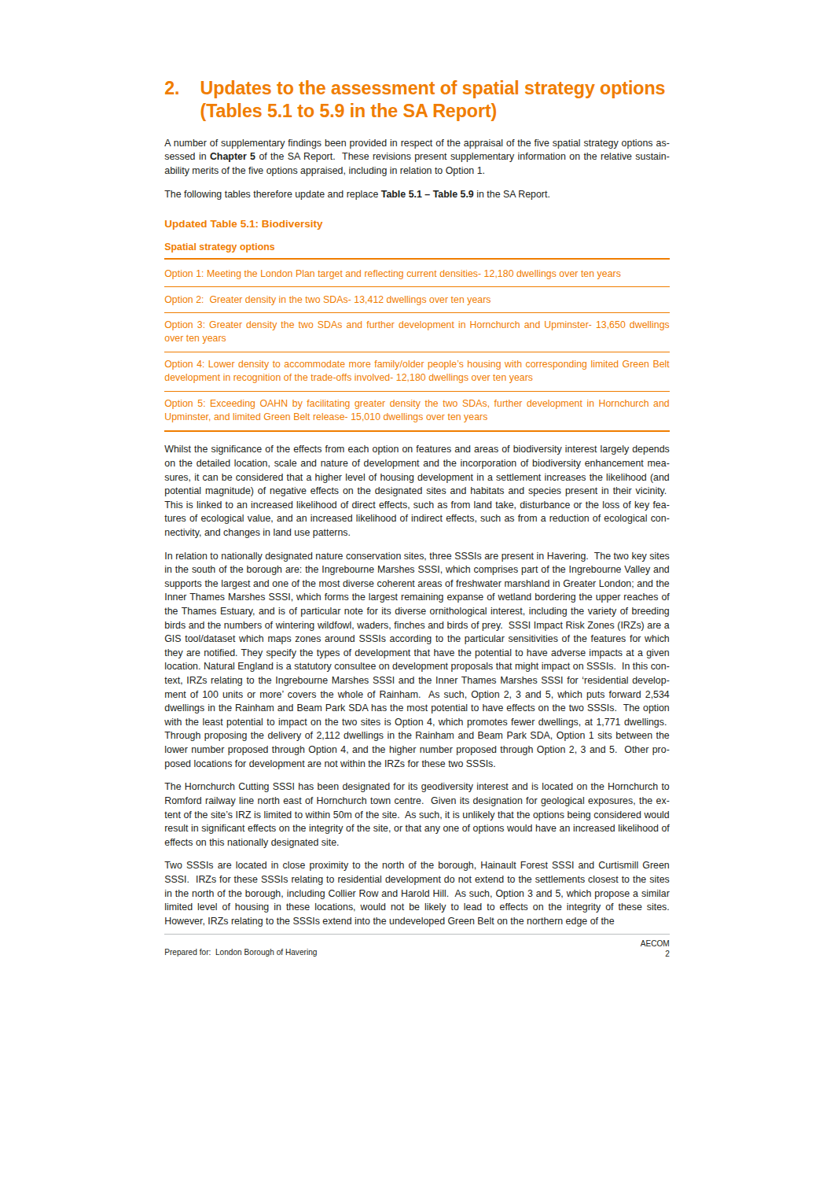2. Updates to the assessment of spatial strategy options (Tables 5.1 to 5.9 in the SA Report)
A number of supplementary findings been provided in respect of the appraisal of the five spatial strategy options assessed in Chapter 5 of the SA Report. These revisions present supplementary information on the relative sustainability merits of the five options appraised, including in relation to Option 1.
The following tables therefore update and replace Table 5.1 – Table 5.9 in the SA Report.
Updated Table 5.1: Biodiversity
Spatial strategy options
| Option 1: Meeting the London Plan target and reflecting current densities- 12,180 dwellings over ten years |
| Option 2: Greater density in the two SDAs- 13,412 dwellings over ten years |
| Option 3: Greater density the two SDAs and further development in Hornchurch and Upminster- 13,650 dwellings over ten years |
| Option 4: Lower density to accommodate more family/older people’s housing with corresponding limited Green Belt development in recognition of the trade-offs involved- 12,180 dwellings over ten years |
| Option 5: Exceeding OAHN by facilitating greater density the two SDAs, further development in Hornchurch and Upminster, and limited Green Belt release- 15,010 dwellings over ten years |
Whilst the significance of the effects from each option on features and areas of biodiversity interest largely depends on the detailed location, scale and nature of development and the incorporation of biodiversity enhancement measures, it can be considered that a higher level of housing development in a settlement increases the likelihood (and potential magnitude) of negative effects on the designated sites and habitats and species present in their vicinity. This is linked to an increased likelihood of direct effects, such as from land take, disturbance or the loss of key features of ecological value, and an increased likelihood of indirect effects, such as from a reduction of ecological connectivity, and changes in land use patterns.
In relation to nationally designated nature conservation sites, three SSSIs are present in Havering. The two key sites in the south of the borough are: the Ingrebourne Marshes SSSI, which comprises part of the Ingrebourne Valley and supports the largest and one of the most diverse coherent areas of freshwater marshland in Greater London; and the Inner Thames Marshes SSSI, which forms the largest remaining expanse of wetland bordering the upper reaches of the Thames Estuary, and is of particular note for its diverse ornithological interest, including the variety of breeding birds and the numbers of wintering wildfowl, waders, finches and birds of prey. SSSI Impact Risk Zones (IRZs) are a GIS tool/dataset which maps zones around SSSIs according to the particular sensitivities of the features for which they are notified. They specify the types of development that have the potential to have adverse impacts at a given location. Natural England is a statutory consultee on development proposals that might impact on SSSIs. In this context, IRZs relating to the Ingrebourne Marshes SSSI and the Inner Thames Marshes SSSI for ‘residential development of 100 units or more’ covers the whole of Rainham. As such, Option 2, 3 and 5, which puts forward 2,534 dwellings in the Rainham and Beam Park SDA has the most potential to have effects on the two SSSIs. The option with the least potential to impact on the two sites is Option 4, which promotes fewer dwellings, at 1,771 dwellings. Through proposing the delivery of 2,112 dwellings in the Rainham and Beam Park SDA, Option 1 sits between the lower number proposed through Option 4, and the higher number proposed through Option 2, 3 and 5. Other proposed locations for development are not within the IRZs for these two SSSIs.
The Hornchurch Cutting SSSI has been designated for its geodiversity interest and is located on the Hornchurch to Romford railway line north east of Hornchurch town centre. Given its designation for geological exposures, the extent of the site’s IRZ is limited to within 50m of the site. As such, it is unlikely that the options being considered would result in significant effects on the integrity of the site, or that any one of options would have an increased likelihood of effects on this nationally designated site.
Two SSSIs are located in close proximity to the north of the borough, Hainault Forest SSSI and Curtismill Green SSSI. IRZs for these SSSIs relating to residential development do not extend to the settlements closest to the sites in the north of the borough, including Collier Row and Harold Hill. As such, Option 3 and 5, which propose a similar limited level of housing in these locations, would not be likely to lead to effects on the integrity of these sites. However, IRZs relating to the SSSIs extend into the undeveloped Green Belt on the northern edge of the
Prepared for: London Borough of Havering
AECOM
2